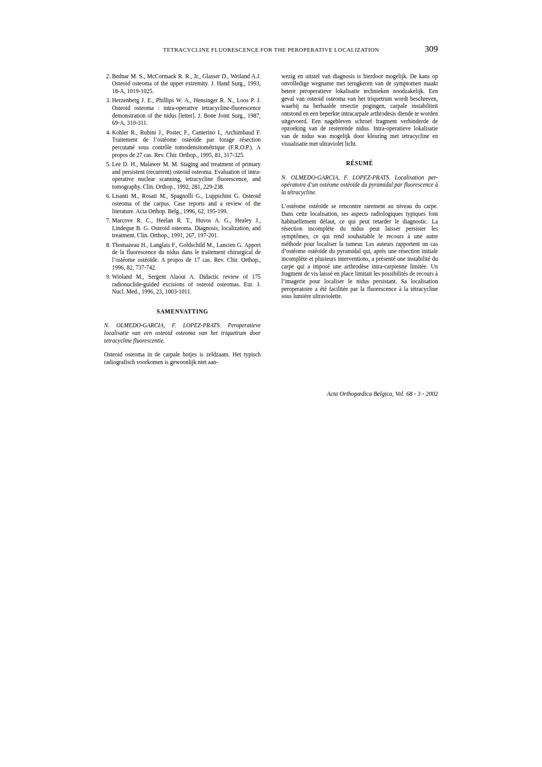Tetracycline fluorescence for the peroperative localization
309
2. Bednar M. S., McCormack R. R., Jr., Glasser D., Weiland A.J. Osteoid osteoma of the upper extremity. J. Hand Surg., 1993, 18-A, 1019-1025.
3. Herzenberg J. E., Phillips W. A., Hensinger R. N., Loos P. J. Osteoid osteoma : intra-operative tetracycline-fluorescence demonstration of the nidus [letter]. J. Bone Joint Surg., 1987, 69-A, 310-311.
4. Kohler R., Rubini J., Postec F., Canterino I., Archimbaud F. Traitement de l’ostéome ostéoïde par forage résection percutané sous contrôle tomodensitométrique (F.R.O.P.). A propos de 27 cas. Rev. Chir. Orthop., 1995, 81, 317-325.
5. Lee D. H., Malawer M. M. Staging and treatment of primary and persistent (recurrent) osteoid osteoma. Evaluation of intra-operative nuclear scanning, tetracycline fluorescence, and tomography. Clin. Orthop., 1992, 281, 229-238.
6. Lisanti M., Rosati M., Spagnolli G., Luppichini G. Osteoid osteoma of the carpus. Case reports and a review of the literature. Acta Orthop. Belg., 1996, 62, 195-199.
7. Marcove R. C., Heelan R. T., Huvos A. G., Healey J., Lindeque B. G. Osteoid osteoma. Diagnosis, localization, and treatment. Clin. Orthop., 1991, 267, 197-201.
8. Thomazeau H., Langlais F., Goldschild M., Lancien G. Apport de la fluorescence du nidus dans le traitement chirurgical de l’ostéome ostéoïde. A propos de 17 cas. Rev. Chir. Orthop., 1996, 82, 737-742.
9. Wioland M., Sergent Alaoui A. Didactic review of 175 radionuclide-guided excisions of osteoid osteomas. Eur. J. Nucl. Med., 1996, 23, 1003-1011.
SAMENVATTING
N. OLMEDO-GARCIA, F. LOPEZ-PRATS. Peroperatieve localisatie van een osteoid osteoma van het triquetrum door tetracycline fluorescentie.
Osteoid osteoma in de carpale botjes is zeldzaam. Het typisch radiografisch voorkomen is gewoonlijk niet aan-
wezig en uitstel van diagnosis is hierdoor mogelijk. De kans op onvolledige wegname met terugkeren van de symptomen maakt betere peroperatieve lokalisatie technieken noodzakelijk. Een geval van osteoid osteoma van het triquetrum wordt beschreven, waarbij na herhaalde resectie pogingen, carpale instabiliteit ontstond en een beperkte intracarpale arthrodesis diende te worden uitgevoerd. Een nagebleven schroef fragment verhinderde de opzoeking van de resterende nidus. Intra-operatieve lokalisatie van de nidus was mogelijk door kleuring met tetracycline en visualisatie met ultraviolet licht.
RÉSUMÉ
N. OLMEDO-GARCIA, F. LOPEZ-PRATS. Localisation per-opératoire d’un ostéome ostéoïde du pyramidal par fluorescence à la tétracycline.
L’ostéome ostéoïde se rencontre rarement au niveau du carpe. Dans cette localisation, ses aspects radiologiques typiques font habituellement défaut, ce qui peut retarder le diagnostic. La résection incomplète du nidus peut laisser persister les symptômes, ce qui rend souhaitable le recours à une autre méthode pour localiser la tumeur. Les auteurs rapportent un cas d’ostéome ostéoïde du pyramidal qui, après une résection initiale incomplète et plusieurs interventions, a présenté une instabilité du carpe qui a imposé une arthrodèse intra-carpienne limitée. Un fragment de vis laissé en place limitait les possibilités de recours à l’imagerie pour localiser le nidus persistant. Sa localisation peroperatoire a été facilitée par la fluorescence à la tétracycline sous lumière ultraviolette.
Acta Orthopædica Belgica, Vol. 68 - 3 - 2002